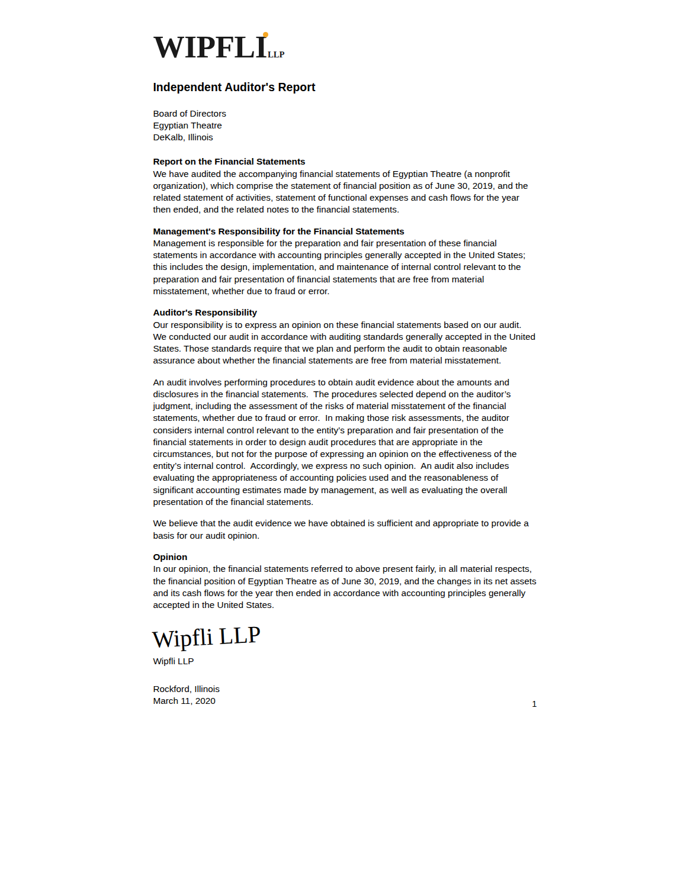WIPFLI LLP
Independent Auditor's Report
Board of Directors
Egyptian Theatre
DeKalb, Illinois
Report on the Financial Statements
We have audited the accompanying financial statements of Egyptian Theatre (a nonprofit organization), which comprise the statement of financial position as of June 30, 2019, and the related statement of activities, statement of functional expenses and cash flows for the year then ended, and the related notes to the financial statements.
Management's Responsibility for the Financial Statements
Management is responsible for the preparation and fair presentation of these financial statements in accordance with accounting principles generally accepted in the United States; this includes the design, implementation, and maintenance of internal control relevant to the preparation and fair presentation of financial statements that are free from material misstatement, whether due to fraud or error.
Auditor's Responsibility
Our responsibility is to express an opinion on these financial statements based on our audit. We conducted our audit in accordance with auditing standards generally accepted in the United States. Those standards require that we plan and perform the audit to obtain reasonable assurance about whether the financial statements are free from material misstatement.
An audit involves performing procedures to obtain audit evidence about the amounts and disclosures in the financial statements. The procedures selected depend on the auditor’s judgment, including the assessment of the risks of material misstatement of the financial statements, whether due to fraud or error. In making those risk assessments, the auditor considers internal control relevant to the entity’s preparation and fair presentation of the financial statements in order to design audit procedures that are appropriate in the circumstances, but not for the purpose of expressing an opinion on the effectiveness of the entity’s internal control. Accordingly, we express no such opinion. An audit also includes evaluating the appropriateness of accounting policies used and the reasonableness of significant accounting estimates made by management, as well as evaluating the overall presentation of the financial statements.
We believe that the audit evidence we have obtained is sufficient and appropriate to provide a basis for our audit opinion.
Opinion
In our opinion, the financial statements referred to above present fairly, in all material respects, the financial position of Egyptian Theatre as of June 30, 2019, and the changes in its net assets and its cash flows for the year then ended in accordance with accounting principles generally accepted in the United States.
Wipfli LLP
Wipfli LLP
Rockford, Illinois
March 11, 2020
1